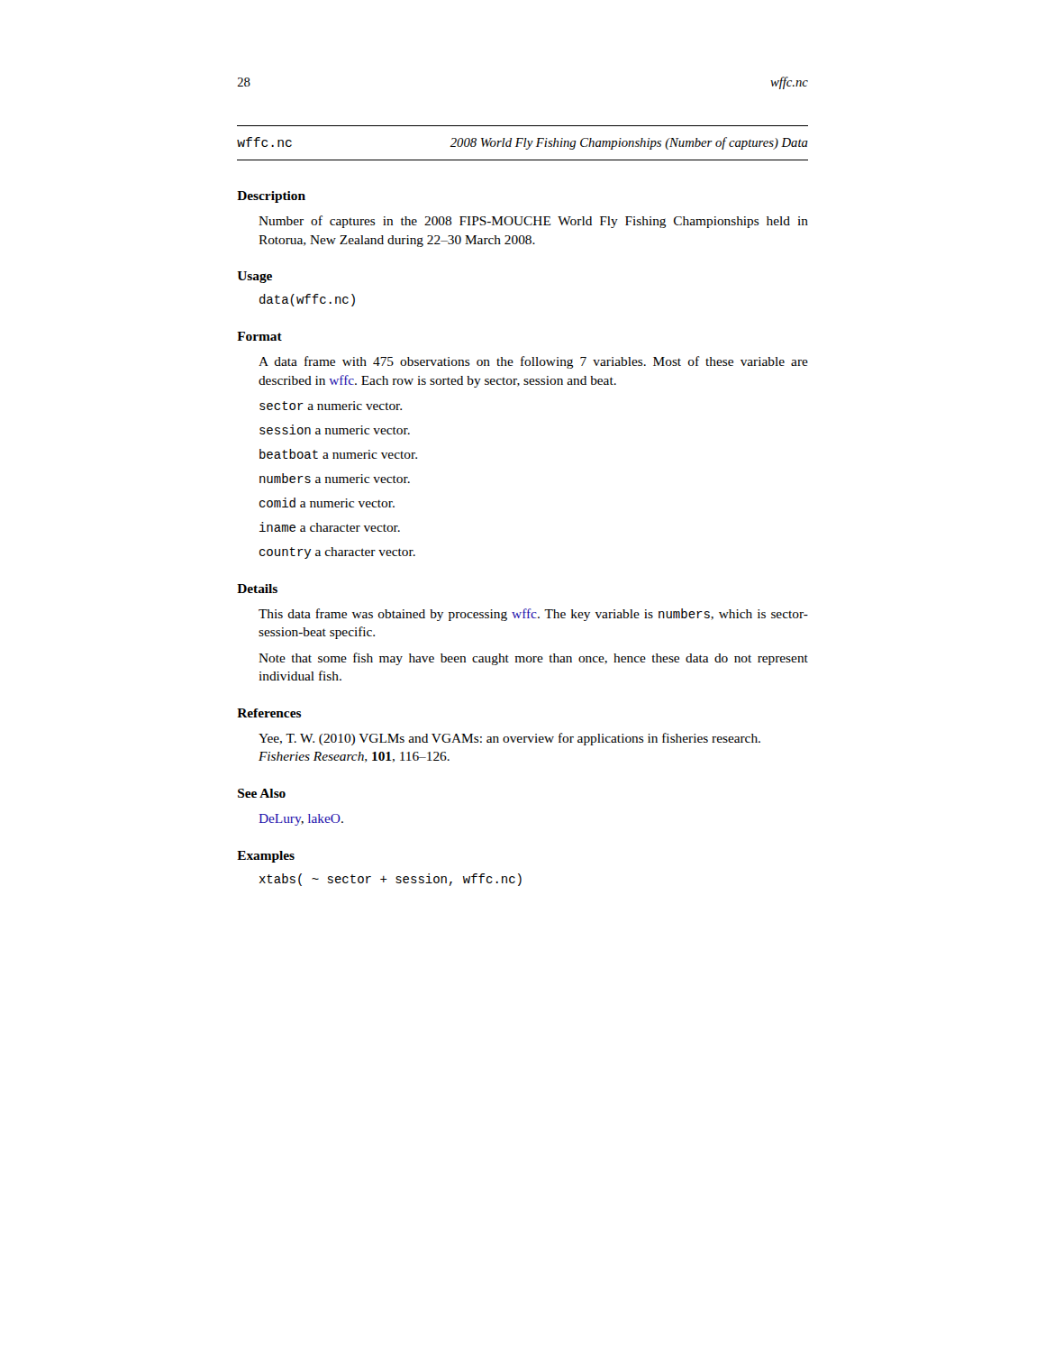28 wffc.nc
wffc.nc 2008 World Fly Fishing Championships (Number of captures) Data
Description
Number of captures in the 2008 FIPS-MOUCHE World Fly Fishing Championships held in Rotorua, New Zealand during 22–30 March 2008.
Usage
data(wffc.nc)
Format
A data frame with 475 observations on the following 7 variables. Most of these variable are described in wffc. Each row is sorted by sector, session and beat.
sector a numeric vector.
session a numeric vector.
beatboat a numeric vector.
numbers a numeric vector.
comid a numeric vector.
iname a character vector.
country a character vector.
Details
This data frame was obtained by processing wffc. The key variable is numbers, which is sector-session-beat specific.
Note that some fish may have been caught more than once, hence these data do not represent individual fish.
References
Yee, T. W. (2010) VGLMs and VGAMs: an overview for applications in fisheries research. Fisheries Research, 101, 116–126.
See Also
DeLury, lakeO.
Examples
xtabs( ~ sector + session, wffc.nc)